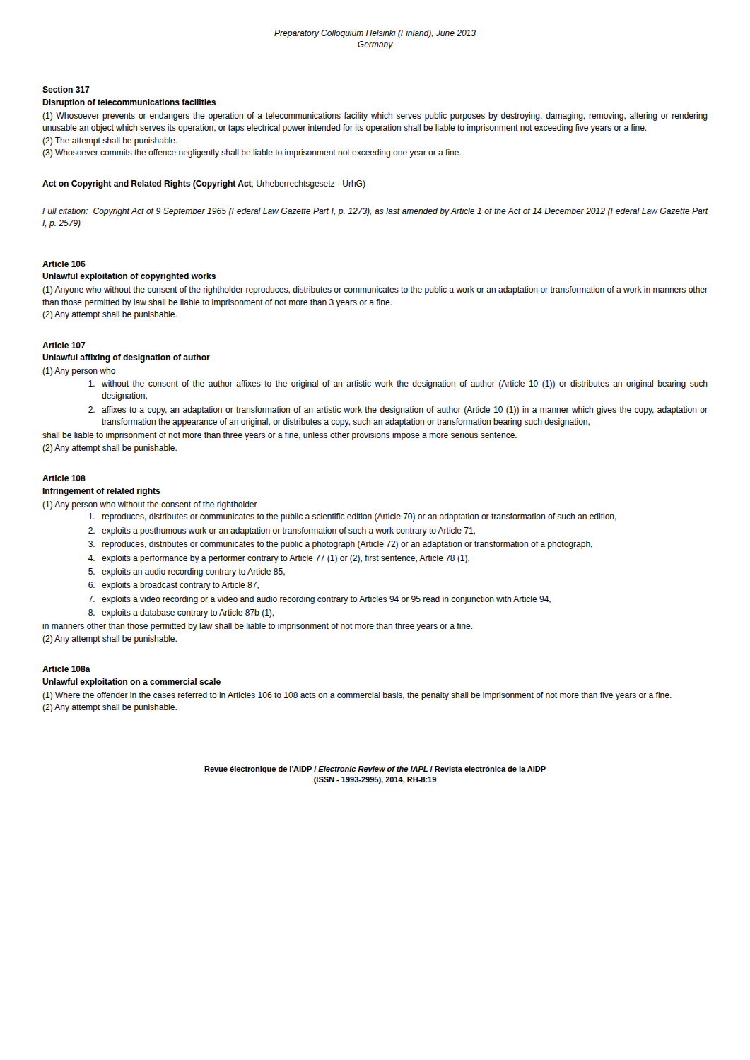Preparatory Colloquium Helsinki (Finland), June 2013
Germany
Section 317
Disruption of telecommunications facilities
(1) Whosoever prevents or endangers the operation of a telecommunications facility which serves public purposes by destroying, damaging, removing, altering or rendering unusable an object which serves its operation, or taps electrical power intended for its operation shall be liable to imprisonment not exceeding five years or a fine.
(2) The attempt shall be punishable.
(3) Whosoever commits the offence negligently shall be liable to imprisonment not exceeding one year or a fine.
Act on Copyright and Related Rights (Copyright Act; Urheberrechtsgesetz - UrhG)
Full citation: Copyright Act of 9 September 1965 (Federal Law Gazette Part I, p. 1273), as last amended by Article 1 of the Act of 14 December 2012 (Federal Law Gazette Part I, p. 2579)
Article 106
Unlawful exploitation of copyrighted works
(1) Anyone who without the consent of the rightholder reproduces, distributes or communicates to the public a work or an adaptation or transformation of a work in manners other than those permitted by law shall be liable to imprisonment of not more than 3 years or a fine.
(2) Any attempt shall be punishable.
Article 107
Unlawful affixing of designation of author
(1) Any person who
without the consent of the author affixes to the original of an artistic work the designation of author (Article 10 (1)) or distributes an original bearing such designation,
affixes to a copy, an adaptation or transformation of an artistic work the designation of author (Article 10 (1)) in a manner which gives the copy, adaptation or transformation the appearance of an original, or distributes a copy, such an adaptation or transformation bearing such designation,
shall be liable to imprisonment of not more than three years or a fine, unless other provisions impose a more serious sentence.
(2) Any attempt shall be punishable.
Article 108
Infringement of related rights
(1) Any person who without the consent of the rightholder
reproduces, distributes or communicates to the public a scientific edition (Article 70) or an adaptation or transformation of such an edition,
exploits a posthumous work or an adaptation or transformation of such a work contrary to Article 71,
reproduces, distributes or communicates to the public a photograph (Article 72) or an adaptation or transformation of a photograph,
exploits a performance by a performer contrary to Article 77 (1) or (2), first sentence, Article 78 (1),
exploits an audio recording contrary to Article 85,
exploits a broadcast contrary to Article 87,
exploits a video recording or a video and audio recording contrary to Articles 94 or 95 read in conjunction with Article 94,
exploits a database contrary to Article 87b (1),
in manners other than those permitted by law shall be liable to imprisonment of not more than three years or a fine.
(2) Any attempt shall be punishable.
Article 108a
Unlawful exploitation on a commercial scale
(1) Where the offender in the cases referred to in Articles 106 to 108 acts on a commercial basis, the penalty shall be imprisonment of not more than five years or a fine.
(2) Any attempt shall be punishable.
Revue électronique de l'AIDP / Electronic Review of the IAPL / Revista electrónica de la AIDP
(ISSN - 1993-2995), 2014, RH-8:19